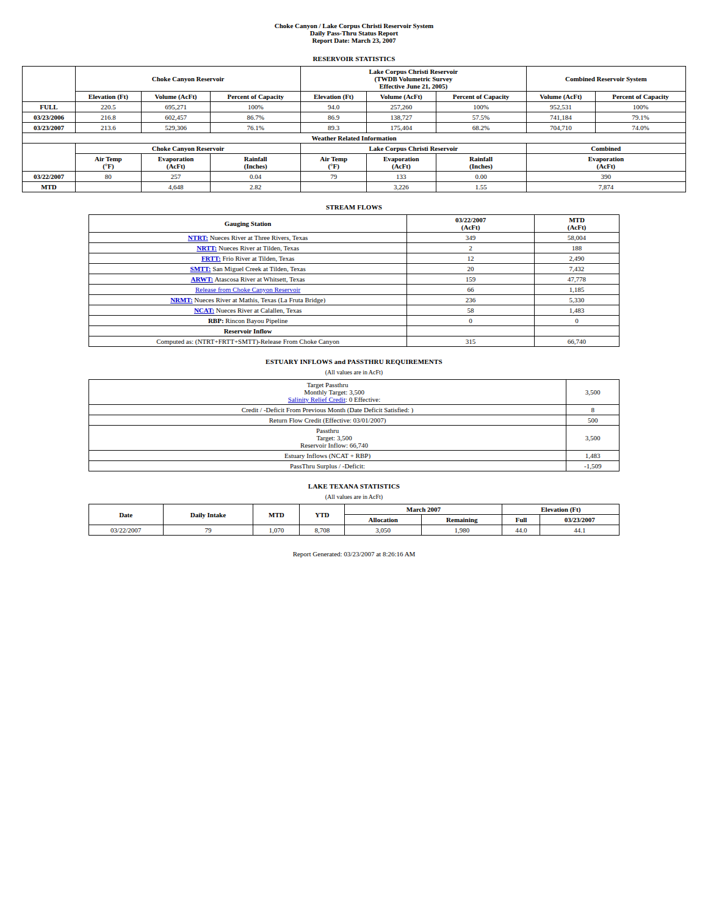Choke Canyon / Lake Corpus Christi Reservoir System
Daily Pass-Thru Status Report
Report Date: March 23, 2007
RESERVOIR STATISTICS
| | Choke Canyon Reservoir | Lake Corpus Christi Reservoir (TWDB Volumetric Survey Effective June 21, 2005) | Combined Reservoir System |
| --- | --- | --- | --- |
| Elevation (Ft) | Volume (AcFt) | Percent of Capacity | Elevation (Ft) | Volume (AcFt) | Percent of Capacity | Volume (AcFt) | Percent of Capacity |
| FULL | 220.5 | 695,271 | 100% | 94.0 | 257,260 | 100% | 952,531 | 100% |
| 03/23/2006 | 216.8 | 602,457 | 86.7% | 86.9 | 138,727 | 57.5% | 741,184 | 79.1% |
| 03/23/2007 | 213.6 | 529,306 | 76.1% | 89.3 | 175,404 | 68.2% | 704,710 | 74.0% |
| Weather Related Information |
| | Choke Canyon Reservoir | Lake Corpus Christi Reservoir | Combined |
| Air Temp (°F) | Evaporation (AcFt) | Rainfall (Inches) | Air Temp (°F) | Evaporation (AcFt) | Rainfall (Inches) | Evaporation (AcFt) |
| 03/22/2007 | 80 | 257 | 0.04 | 79 | 133 | 0.00 | 390 |
| MTD | | 4,648 | 2.82 | | 3,226 | 1.55 | 7,874 |
STREAM FLOWS
| Gauging Station | 03/22/2007 (AcFt) | MTD (AcFt) |
| --- | --- | --- |
| NTRT: Nueces River at Three Rivers, Texas | 349 | 58,004 |
| NRTT: Nueces River at Tilden, Texas | 2 | 188 |
| FRTT: Frio River at Tilden, Texas | 12 | 2,490 |
| SMTT: San Miguel Creek at Tilden, Texas | 20 | 7,432 |
| ARWT: Atascosa River at Whitsett, Texas | 159 | 47,778 |
| Release from Choke Canyon Reservoir | 66 | 1,185 |
| NRMT: Nueces River at Mathis, Texas (La Fruta Bridge) | 236 | 5,330 |
| NCAT: Nueces River at Calallen, Texas | 58 | 1,483 |
| RBP: Rincon Bayou Pipeline | 0 | 0 |
| Reservoir Inflow | | |
| Computed as: (NTRT+FRTT+SMTT)-Release From Choke Canyon | 315 | 66,740 |
ESTUARY INFLOWS and PASSTHRU REQUIREMENTS
(All values are in AcFt)
| Target Passthru Monthly Target: 3,500 Salinity Relief Credit : 0 Effective: | 3,500 |
| Credit / -Deficit From Previous Month (Date Deficit Satisfied: ) | 8 |
| Return Flow Credit (Effective: 03/01/2007) | 500 |
| Passthru Target: 3,500 Reservoir Inflow: 66,740 | 3,500 |
| Estuary Inflows (NCAT + RBP) | 1,483 |
| PassThru Surplus / -Deficit: | -1,509 |
LAKE TEXANA STATISTICS
(All values are in AcFt)
| Date | Daily Intake | MTD | YTD | March 2007 | Elevation (Ft) |
| --- | --- | --- | --- | --- | --- |
| Allocation | Remaining | Full | 03/23/2007 |
| 03/22/2007 | 79 | 1,070 | 8,708 | 3,050 | 1,980 | 44.0 | 44.1 |
Report Generated: 03/23/2007 at 8:26:16 AM